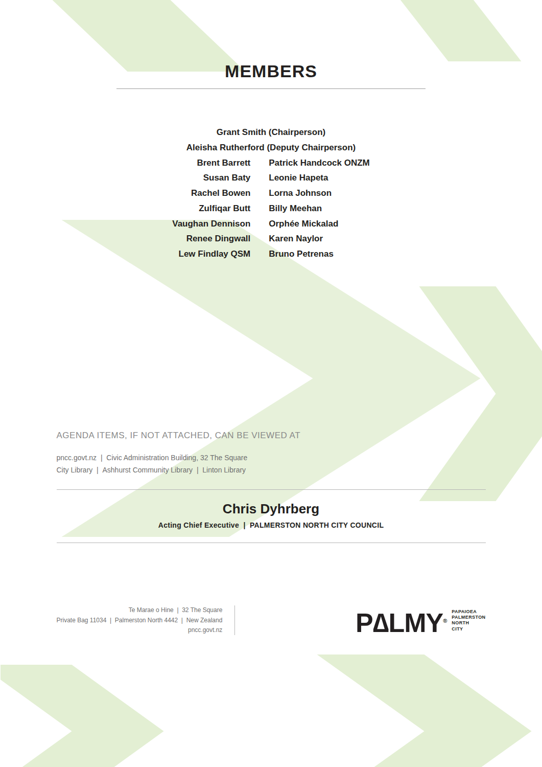MEMBERS
Grant Smith (Chairperson) Aleisha Rutherford (Deputy Chairperson)
| Brent Barrett | Patrick Handcock ONZM |
| Susan Baty | Leonie Hapeta |
| Rachel Bowen | Lorna Johnson |
| Zulfiqar Butt | Billy Meehan |
| Vaughan Dennison | Orphée Mickalad |
| Renee Dingwall | Karen Naylor |
| Lew Findlay QSM | Bruno Petrenas |
AGENDA ITEMS, IF NOT ATTACHED, CAN BE VIEWED AT
pncc.govt.nz | Civic Administration Building, 32 The Square
City Library | Ashhurst Community Library | Linton Library
Chris Dyhrberg
Acting Chief Executive | PALMERSTON NORTH CITY COUNCIL
Te Marae o Hine | 32 The Square
Private Bag 11034 | Palmerston North 4442 | New Zealand
pncc.govt.nz
P∆LMY®
PAPAIOEA
PALMERSTON
NORTH
CITY